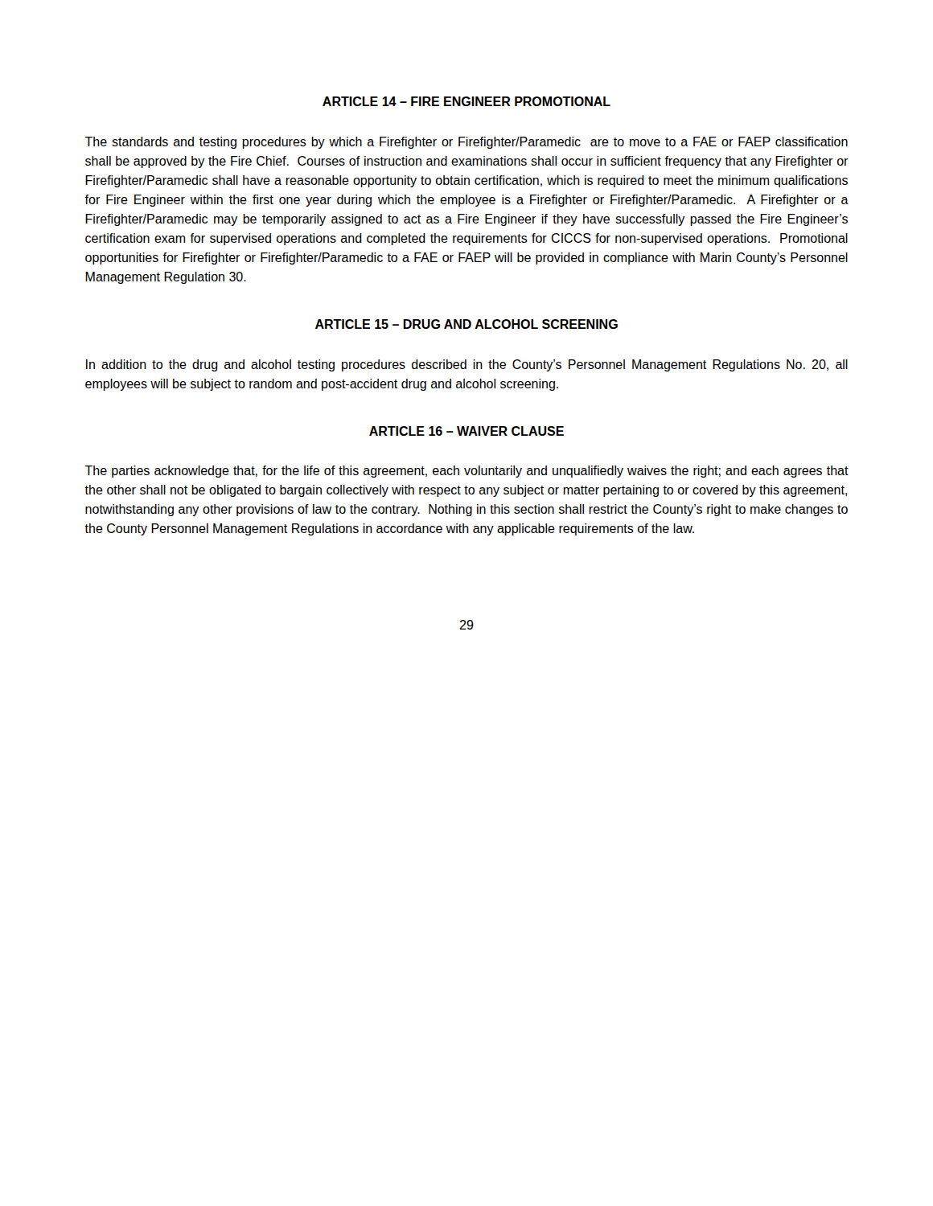ARTICLE 14 – FIRE ENGINEER PROMOTIONAL
The standards and testing procedures by which a Firefighter or Firefighter/Paramedic are to move to a FAE or FAEP classification shall be approved by the Fire Chief. Courses of instruction and examinations shall occur in sufficient frequency that any Firefighter or Firefighter/Paramedic shall have a reasonable opportunity to obtain certification, which is required to meet the minimum qualifications for Fire Engineer within the first one year during which the employee is a Firefighter or Firefighter/Paramedic. A Firefighter or a Firefighter/Paramedic may be temporarily assigned to act as a Fire Engineer if they have successfully passed the Fire Engineer’s certification exam for supervised operations and completed the requirements for CICCS for non-supervised operations. Promotional opportunities for Firefighter or Firefighter/Paramedic to a FAE or FAEP will be provided in compliance with Marin County’s Personnel Management Regulation 30.
ARTICLE 15 – DRUG AND ALCOHOL SCREENING
In addition to the drug and alcohol testing procedures described in the County’s Personnel Management Regulations No. 20, all employees will be subject to random and post-accident drug and alcohol screening.
ARTICLE 16 – WAIVER CLAUSE
The parties acknowledge that, for the life of this agreement, each voluntarily and unqualifiedly waives the right; and each agrees that the other shall not be obligated to bargain collectively with respect to any subject or matter pertaining to or covered by this agreement, notwithstanding any other provisions of law to the contrary. Nothing in this section shall restrict the County’s right to make changes to the County Personnel Management Regulations in accordance with any applicable requirements of the law.
29